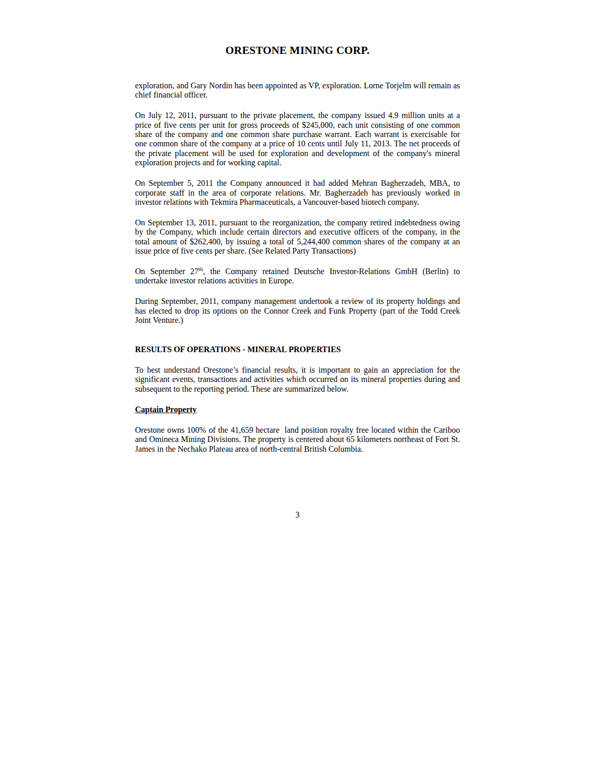ORESTONE MINING CORP.
exploration, and Gary Nordin has been appointed as VP, exploration. Lorne Torjelm will remain as chief financial officer.
On July 12, 2011, pursuant to the private placement, the company issued 4.9 million units at a price of five cents per unit for gross proceeds of $245,000, each unit consisting of one common share of the company and one common share purchase warrant. Each warrant is exercisable for one common share of the company at a price of 10 cents until July 11, 2013. The net proceeds of the private placement will be used for exploration and development of the company's mineral exploration projects and for working capital.
On September 5, 2011 the Company announced it had added Mehran Bagherzadeh, MBA, to corporate staff in the area of corporate relations. Mr. Bagherzadeh has previously worked in investor relations with Tekmira Pharmaceuticals, a Vancouver-based biotech company.
On September 13, 2011, pursuant to the reorganization, the company retired indebtedness owing by the Company, which include certain directors and executive officers of the company, in the total amount of $262,400, by issuing a total of 5,244,400 common shares of the company at an issue price of five cents per share. (See Related Party Transactions)
On September 27th, the Company retained Deutsche Investor-Relations GmbH (Berlin) to undertake investor relations activities in Europe.
During September, 2011, company management undertook a review of its property holdings and has elected to drop its options on the Connor Creek and Funk Property (part of the Todd Creek Joint Venture.)
RESULTS OF OPERATIONS - MINERAL PROPERTIES
To best understand Orestone’s financial results, it is important to gain an appreciation for the significant events, transactions and activities which occurred on its mineral properties during and subsequent to the reporting period. These are summarized below.
Captain Property
Orestone owns 100% of the 41,659 hectare land position royalty free located within the Cariboo and Omineca Mining Divisions. The property is centered about 65 kilometers northeast of Fort St. James in the Nechako Plateau area of north-central British Columbia.
3